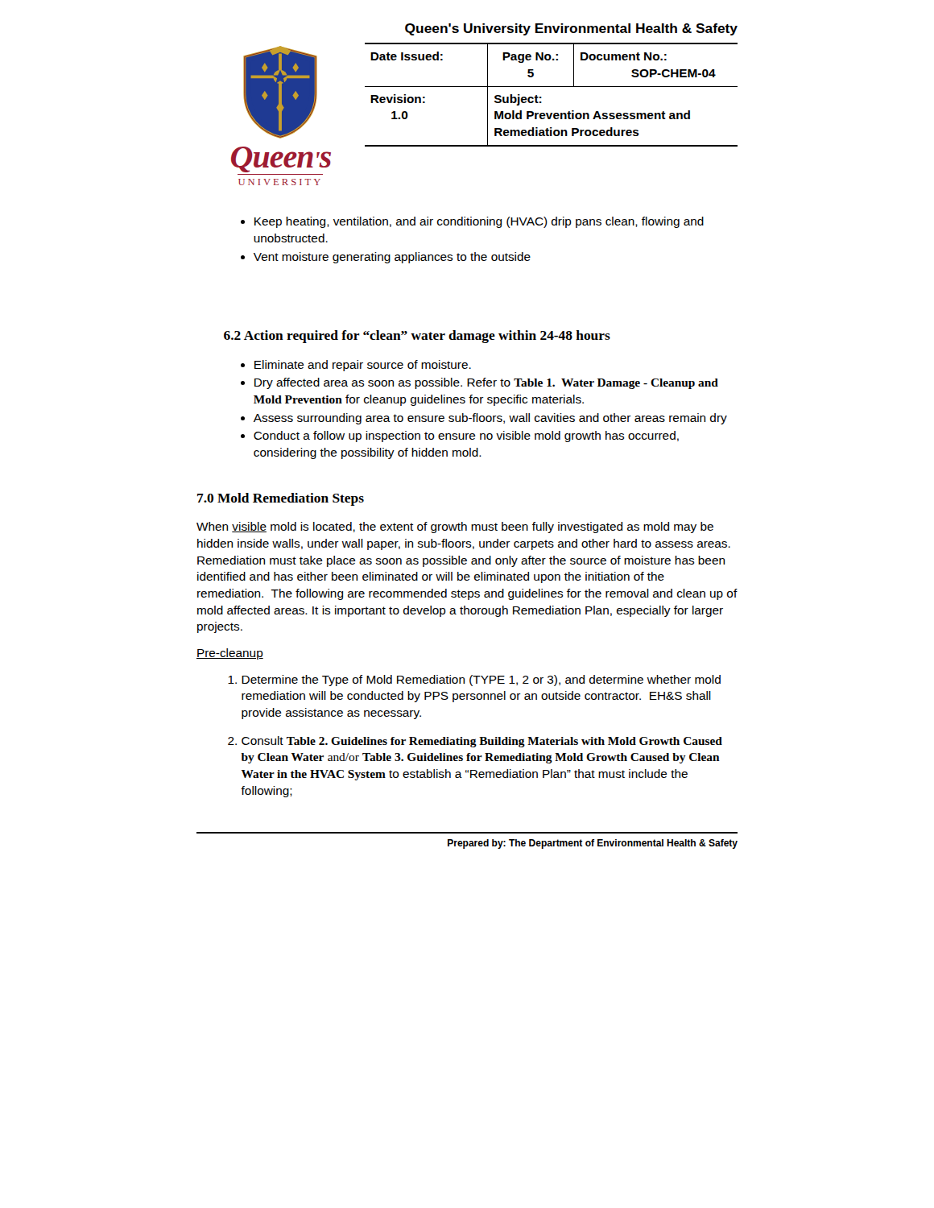Queen's University Environmental Health & Safety
| Queen ' s UNIVERSITY | / Date Issued: / Page No.: 5 / Document No.: SOP-CHEM-04 / / Revision: 1.0 / Subject: Mold Prevention Assessment and Remediation Procedures / |
Keep heating, ventilation, and air conditioning (HVAC) drip pans clean, flowing and unobstructed.
Vent moisture generating appliances to the outside
6.2 Action required for “clean” water damage within 24-48 hours
Eliminate and repair source of moisture.
Dry affected area as soon as possible. Refer to Table 1. Water Damage - Cleanup and Mold Prevention for cleanup guidelines for specific materials.
Assess surrounding area to ensure sub-floors, wall cavities and other areas remain dry
Conduct a follow up inspection to ensure no visible mold growth has occurred, considering the possibility of hidden mold.
7.0 Mold Remediation Steps
When visible mold is located, the extent of growth must been fully investigated as mold may be hidden inside walls, under wall paper, in sub-floors, under carpets and other hard to assess areas. Remediation must take place as soon as possible and only after the source of moisture has been identified and has either been eliminated or will be eliminated upon the initiation of the remediation. The following are recommended steps and guidelines for the removal and clean up of mold affected areas. It is important to develop a thorough Remediation Plan, especially for larger projects.
Pre-cleanup
Determine the Type of Mold Remediation (TYPE 1, 2 or 3), and determine whether mold remediation will be conducted by PPS personnel or an outside contractor. EH&S shall provide assistance as necessary.
Consult Table 2. Guidelines for Remediating Building Materials with Mold Growth Caused by Clean Water and/or Table 3. Guidelines for Remediating Mold Growth Caused by Clean Water in the HVAC System to establish a “Remediation Plan” that must include the following;
Prepared by: The Department of Environmental Health & Safety